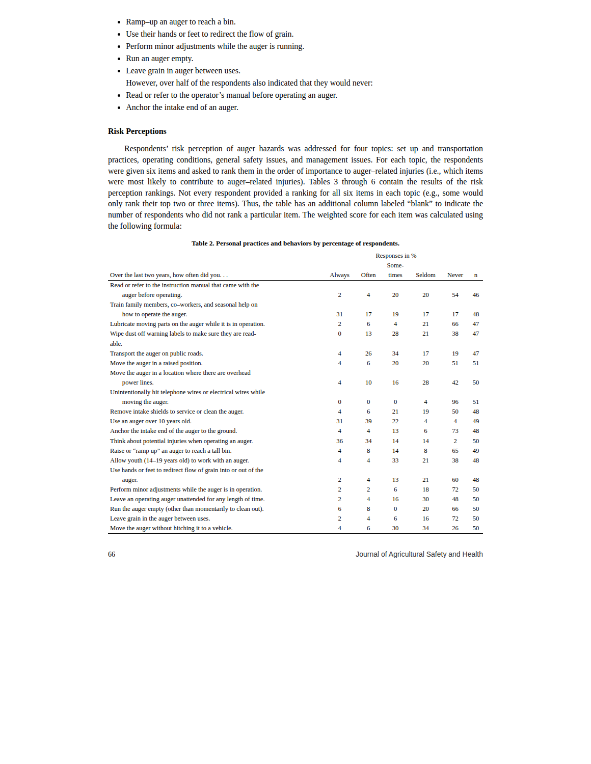Ramp–up an auger to reach a bin.
Use their hands or feet to redirect the flow of grain.
Perform minor adjustments while the auger is running.
Run an auger empty.
Leave grain in auger between uses.
However, over half of the respondents also indicated that they would never:
Read or refer to the operator’s manual before operating an auger.
Anchor the intake end of an auger.
Risk Perceptions
Respondents’ risk perception of auger hazards was addressed for four topics: set up and transportation practices, operating conditions, general safety issues, and management issues. For each topic, the respondents were given six items and asked to rank them in the order of importance to auger–related injuries (i.e., which items were most likely to contribute to auger–related injuries). Tables 3 through 6 contain the results of the risk perception rankings. Not every respondent provided a ranking for all six items in each topic (e.g., some would only rank their top two or three items). Thus, the table has an additional column labeled “blank” to indicate the number of respondents who did not rank a particular item. The weighted score for each item was calculated using the following formula:
Table 2. Personal practices and behaviors by percentage of respondents.
| | Responses in % | |
| --- | --- | --- |
| | | | Some- | | | |
| Over the last two years, how often did you. . . | Always | Often | times | Seldom | Never | n |
| Read or refer to the instruction manual that came with the | | | | | | |
| auger before operating. | 2 | 4 | 20 | 20 | 54 | 46 |
| Train family members, co–workers, and seasonal help on | | | | | | |
| how to operate the auger. | 31 | 17 | 19 | 17 | 17 | 48 |
| Lubricate moving parts on the auger while it is in operation. | 2 | 6 | 4 | 21 | 66 | 47 |
| Wipe dust off warning labels to make sure they are read- | 0 | 13 | 28 | 21 | 38 | 47 |
| able. | | | | | | |
| Transport the auger on public roads. | 4 | 26 | 34 | 17 | 19 | 47 |
| Move the auger in a raised position. | 4 | 6 | 20 | 20 | 51 | 51 |
| Move the auger in a location where there are overhead | | | | | | |
| power lines. | 4 | 10 | 16 | 28 | 42 | 50 |
| Unintentionally hit telephone wires or electrical wires while | | | | | | |
| moving the auger. | 0 | 0 | 0 | 4 | 96 | 51 |
| Remove intake shields to service or clean the auger. | 4 | 6 | 21 | 19 | 50 | 48 |
| Use an auger over 10 years old. | 31 | 39 | 22 | 4 | 4 | 49 |
| Anchor the intake end of the auger to the ground. | 4 | 4 | 13 | 6 | 73 | 48 |
| Think about potential injuries when operating an auger. | 36 | 34 | 14 | 14 | 2 | 50 |
| Raise or “ramp up” an auger to reach a tall bin. | 4 | 8 | 14 | 8 | 65 | 49 |
| Allow youth (14–19 years old) to work with an auger. | 4 | 4 | 33 | 21 | 38 | 48 |
| Use hands or feet to redirect flow of grain into or out of the | | | | | | |
| auger. | 2 | 4 | 13 | 21 | 60 | 48 |
| Perform minor adjustments while the auger is in operation. | 2 | 2 | 6 | 18 | 72 | 50 |
| Leave an operating auger unattended for any length of time. | 2 | 4 | 16 | 30 | 48 | 50 |
| Run the auger empty (other than momentarily to clean out). | 6 | 8 | 0 | 20 | 66 | 50 |
| Leave grain in the auger between uses. | 2 | 4 | 6 | 16 | 72 | 50 |
| Move the auger without hitching it to a vehicle. | 4 | 6 | 30 | 34 | 26 | 50 |
66 Journal of Agricultural Safety and Health